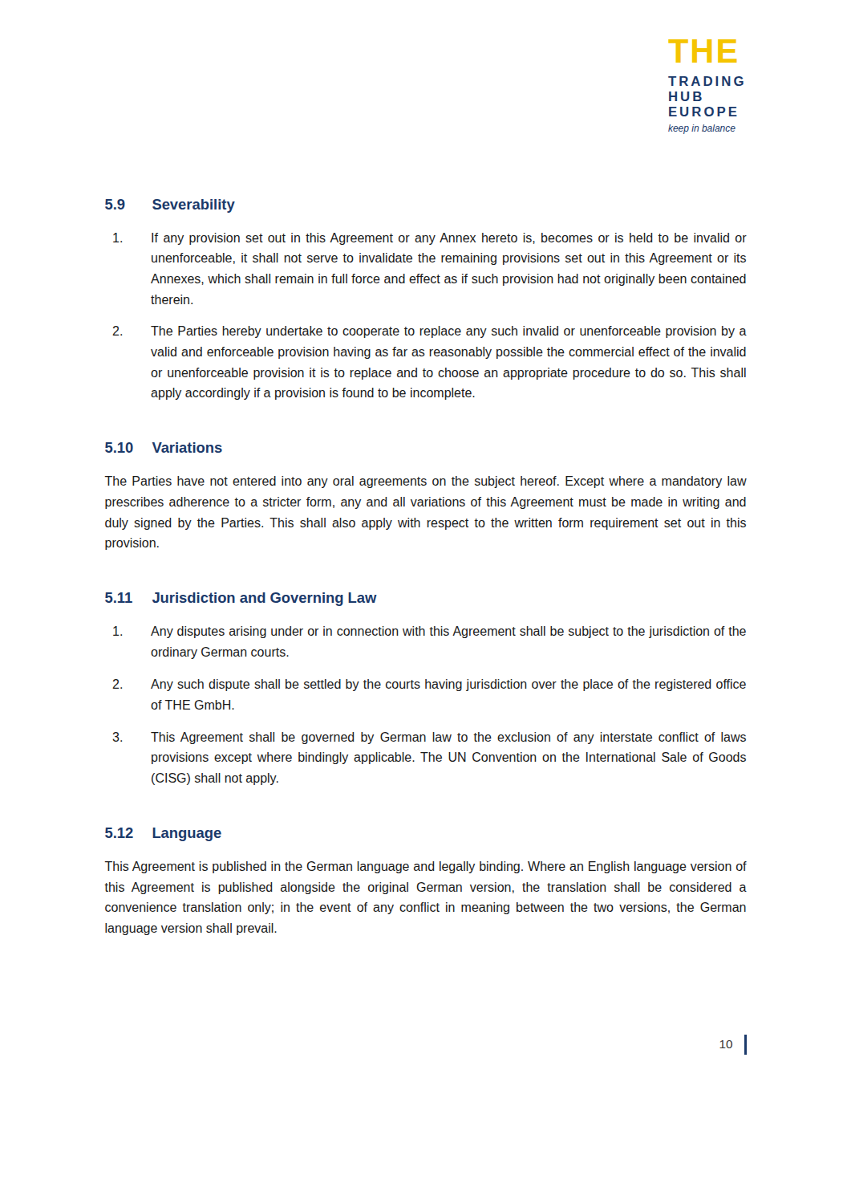THE
Trading
Hub
Europe
keep in balance
5.9 Severability
If any provision set out in this Agreement or any Annex hereto is, becomes or is held to be invalid or unenforceable, it shall not serve to invalidate the remaining provisions set out in this Agreement or its Annexes, which shall remain in full force and effect as if such provision had not originally been contained therein.
The Parties hereby undertake to cooperate to replace any such invalid or unenforceable provision by a valid and enforceable provision having as far as reasonably possible the commercial effect of the invalid or unenforceable provision it is to replace and to choose an appropriate procedure to do so. This shall apply accordingly if a provision is found to be incomplete.
5.10 Variations
The Parties have not entered into any oral agreements on the subject hereof. Except where a mandatory law prescribes adherence to a stricter form, any and all variations of this Agreement must be made in writing and duly signed by the Parties. This shall also apply with respect to the written form requirement set out in this provision.
5.11 Jurisdiction and Governing Law
Any disputes arising under or in connection with this Agreement shall be subject to the jurisdiction of the ordinary German courts.
Any such dispute shall be settled by the courts having jurisdiction over the place of the registered office of THE GmbH.
This Agreement shall be governed by German law to the exclusion of any interstate conflict of laws provisions except where bindingly applicable. The UN Convention on the International Sale of Goods (CISG) shall not apply.
5.12 Language
This Agreement is published in the German language and legally binding. Where an English language version of this Agreement is published alongside the original German version, the translation shall be considered a convenience translation only; in the event of any conflict in meaning between the two versions, the German language version shall prevail.
10